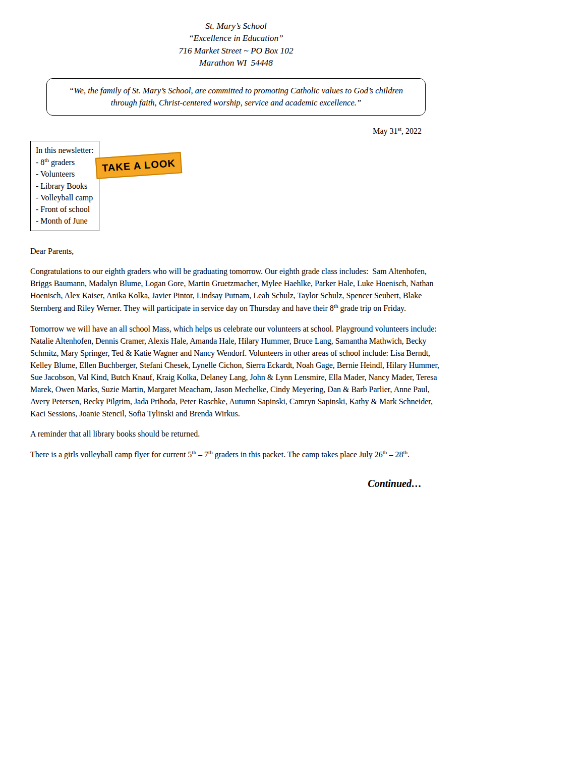St. Mary’s School
“Excellence in Education”
716 Market Street ~ PO Box 102
Marathon WI 54448
“We, the family of St. Mary’s School, are committed to promoting Catholic values to God’s children through faith, Christ-centered worship, service and academic excellence.”
May 31st, 2022
In this newsletter:
8th graders
Volunteers
Library Books
Volleyball camp
Front of school
Month of June
TAKE A LOOK
Dear Parents,
Congratulations to our eighth graders who will be graduating tomorrow. Our eighth grade class includes: Sam Altenhofen, Briggs Baumann, Madalyn Blume, Logan Gore, Martin Gruetzmacher, Mylee Haehlke, Parker Hale, Luke Hoenisch, Nathan Hoenisch, Alex Kaiser, Anika Kolka, Javier Pintor, Lindsay Putnam, Leah Schulz, Taylor Schulz, Spencer Seubert, Blake Sternberg and Riley Werner. They will participate in service day on Thursday and have their 8th grade trip on Friday.
Tomorrow we will have an all school Mass, which helps us celebrate our volunteers at school. Playground volunteers include: Natalie Altenhofen, Dennis Cramer, Alexis Hale, Amanda Hale, Hilary Hummer, Bruce Lang, Samantha Mathwich, Becky Schmitz, Mary Springer, Ted & Katie Wagner and Nancy Wendorf. Volunteers in other areas of school include: Lisa Berndt, Kelley Blume, Ellen Buchberger, Stefani Chesek, Lynelle Cichon, Sierra Eckardt, Noah Gage, Bernie Heindl, Hilary Hummer, Sue Jacobson, Val Kind, Butch Knauf, Kraig Kolka, Delaney Lang, John & Lynn Lensmire, Ella Mader, Nancy Mader, Teresa Marek, Owen Marks, Suzie Martin, Margaret Meacham, Jason Mechelke, Cindy Meyering, Dan & Barb Parlier, Anne Paul, Avery Petersen, Becky Pilgrim, Jada Prihoda, Peter Raschke, Autumn Sapinski, Camryn Sapinski, Kathy & Mark Schneider, Kaci Sessions, Joanie Stencil, Sofia Tylinski and Brenda Wirkus.
A reminder that all library books should be returned.
There is a girls volleyball camp flyer for current 5th – 7th graders in this packet. The camp takes place July 26th – 28th.
Continued…